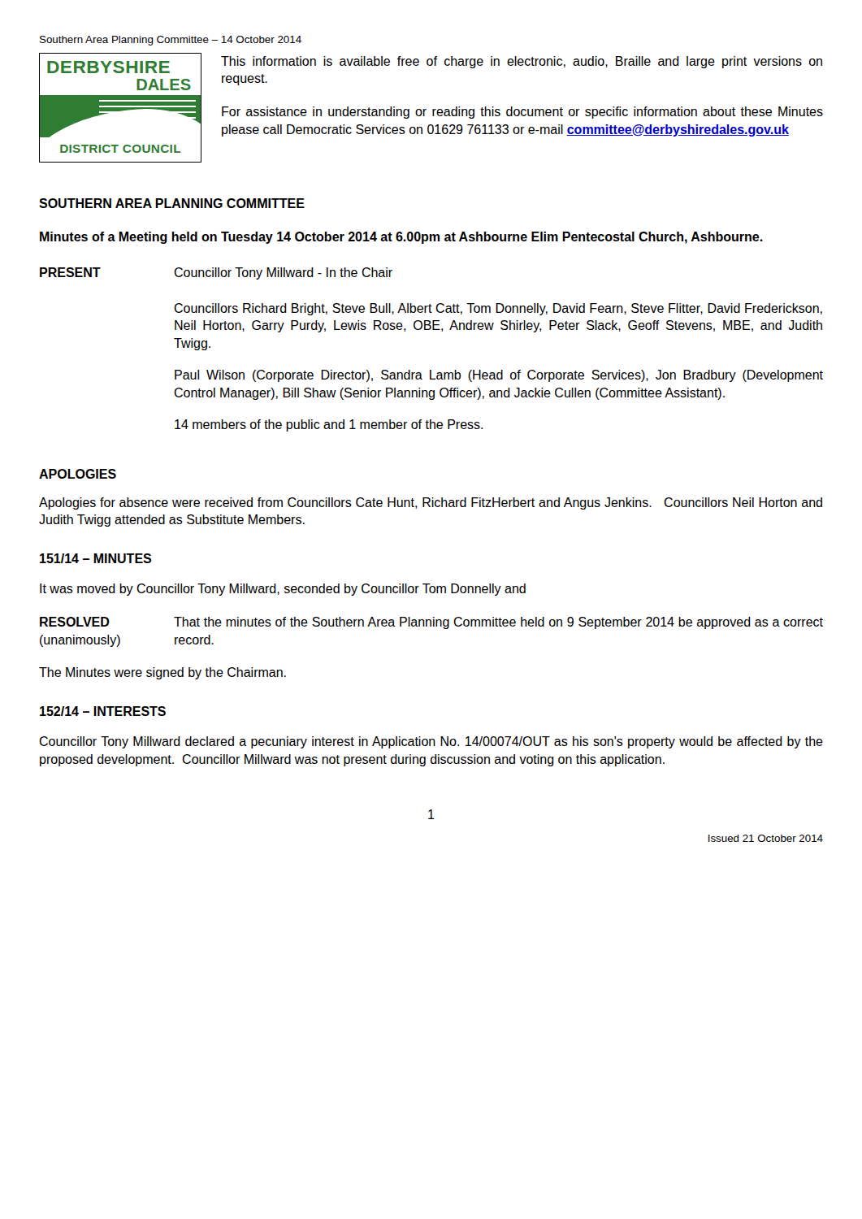Southern Area Planning Committee – 14 October 2014
DERBYSHIRE
DALES
DISTRICT COUNCIL
This information is available free of charge in electronic, audio, Braille and large print versions on request.
For assistance in understanding or reading this document or specific information about these Minutes please call Democratic Services on 01629 761133 or e-mail committee@derbyshiredales.gov.uk
SOUTHERN AREA PLANNING COMMITTEE
Minutes of a Meeting held on Tuesday 14 October 2014 at 6.00pm at Ashbourne Elim Pentecostal Church, Ashbourne.
PRESENT
Councillor Tony Millward - In the Chair
Councillors Richard Bright, Steve Bull, Albert Catt, Tom Donnelly, David Fearn, Steve Flitter, David Frederickson, Neil Horton, Garry Purdy, Lewis Rose, OBE, Andrew Shirley, Peter Slack, Geoff Stevens, MBE, and Judith Twigg.
Paul Wilson (Corporate Director), Sandra Lamb (Head of Corporate Services), Jon Bradbury (Development Control Manager), Bill Shaw (Senior Planning Officer), and Jackie Cullen (Committee Assistant).
14 members of the public and 1 member of the Press.
APOLOGIES
Apologies for absence were received from Councillors Cate Hunt, Richard FitzHerbert and Angus Jenkins. Councillors Neil Horton and Judith Twigg attended as Substitute Members.
151/14 – MINUTES
It was moved by Councillor Tony Millward, seconded by Councillor Tom Donnelly and
RESOLVED(unanimously)
That the minutes of the Southern Area Planning Committee held on 9 September 2014 be approved as a correct record.
The Minutes were signed by the Chairman.
152/14 – INTERESTS
Councillor Tony Millward declared a pecuniary interest in Application No. 14/00074/OUT as his son's property would be affected by the proposed development. Councillor Millward was not present during discussion and voting on this application.
1
Issued 21 October 2014